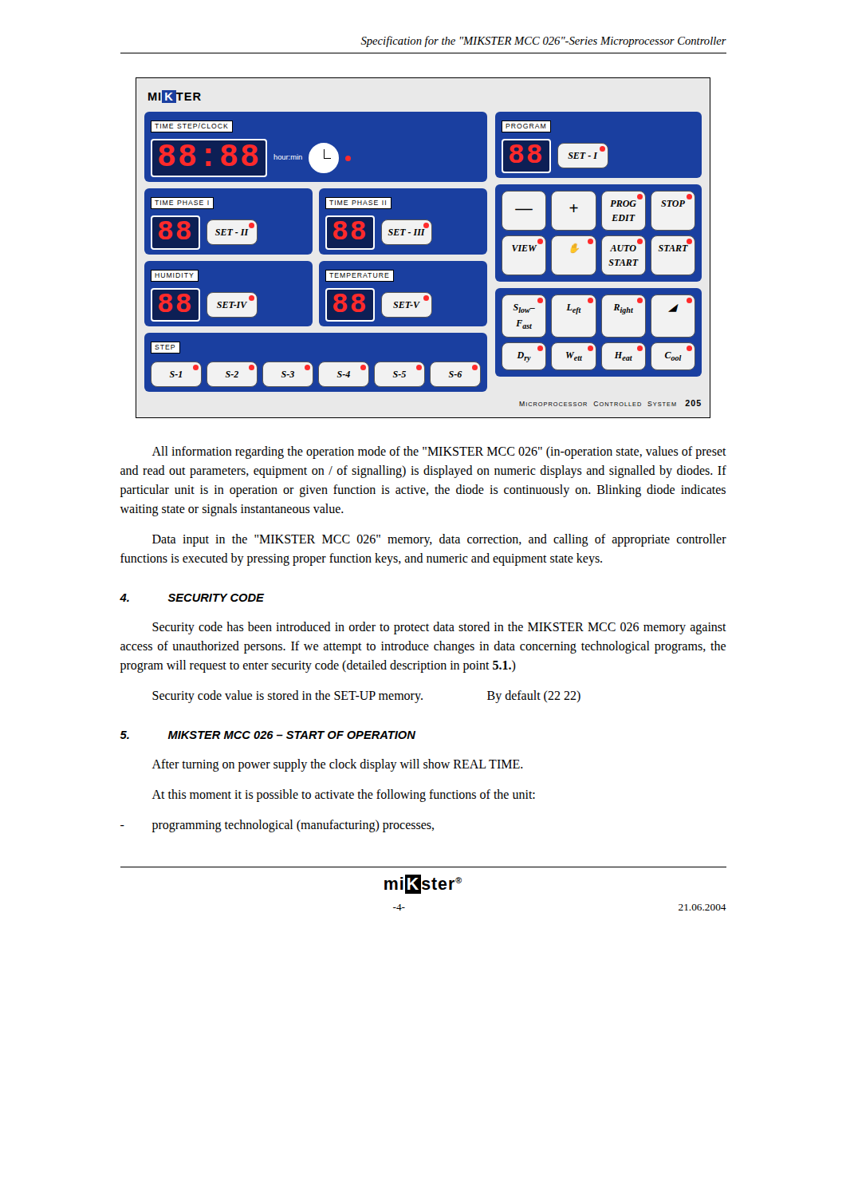Specification for the "MIKSTER MCC 026"-Series Microprocessor Controller
MIKTER
TIME STEP/CLOCK
88:88 hour:min
TIME PHASE I
88 SET - II
TIME PHASE II
88 SET - III
HUMIDITY
88 SET-IV
TEMPERATURE
88 SET-V
STEP
S-1 S-2 S-3 S-4 S-5 S-6
PROGRAM
88 SET - I
— + PROG
EDIT STOP VIEW ✋ AUTO
START START
Slow–Fast Left Right ◢ Dry Wett Heat Cool
MICROPROCESSOR CONTROLLED SYSTEM 205
All information regarding the operation mode of the "MIKSTER MCC 026" (in-operation state, values of preset and read out parameters, equipment on / of signalling) is displayed on numeric displays and signalled by diodes. If particular unit is in operation or given function is active, the diode is continuously on. Blinking diode indicates waiting state or signals instantaneous value.
Data input in the "MIKSTER MCC 026" memory, data correction, and calling of appropriate controller functions is executed by pressing proper function keys, and numeric and equipment state keys.
4. SECURITY CODE
Security code has been introduced in order to protect data stored in the MIKSTER MCC 026 memory against access of unauthorized persons. If we attempt to introduce changes in data concerning technological programs, the program will request to enter security code (detailed description in point 5.1.)
Security code value is stored in the SET-UP memory. By default (22 22)
5. MIKSTER MCC 026 – START OF OPERATION
After turning on power supply the clock display will show REAL TIME.
At this moment it is possible to activate the following functions of the unit:
programming technological (manufacturing) processes,
miKster®
-4- 21.06.2004